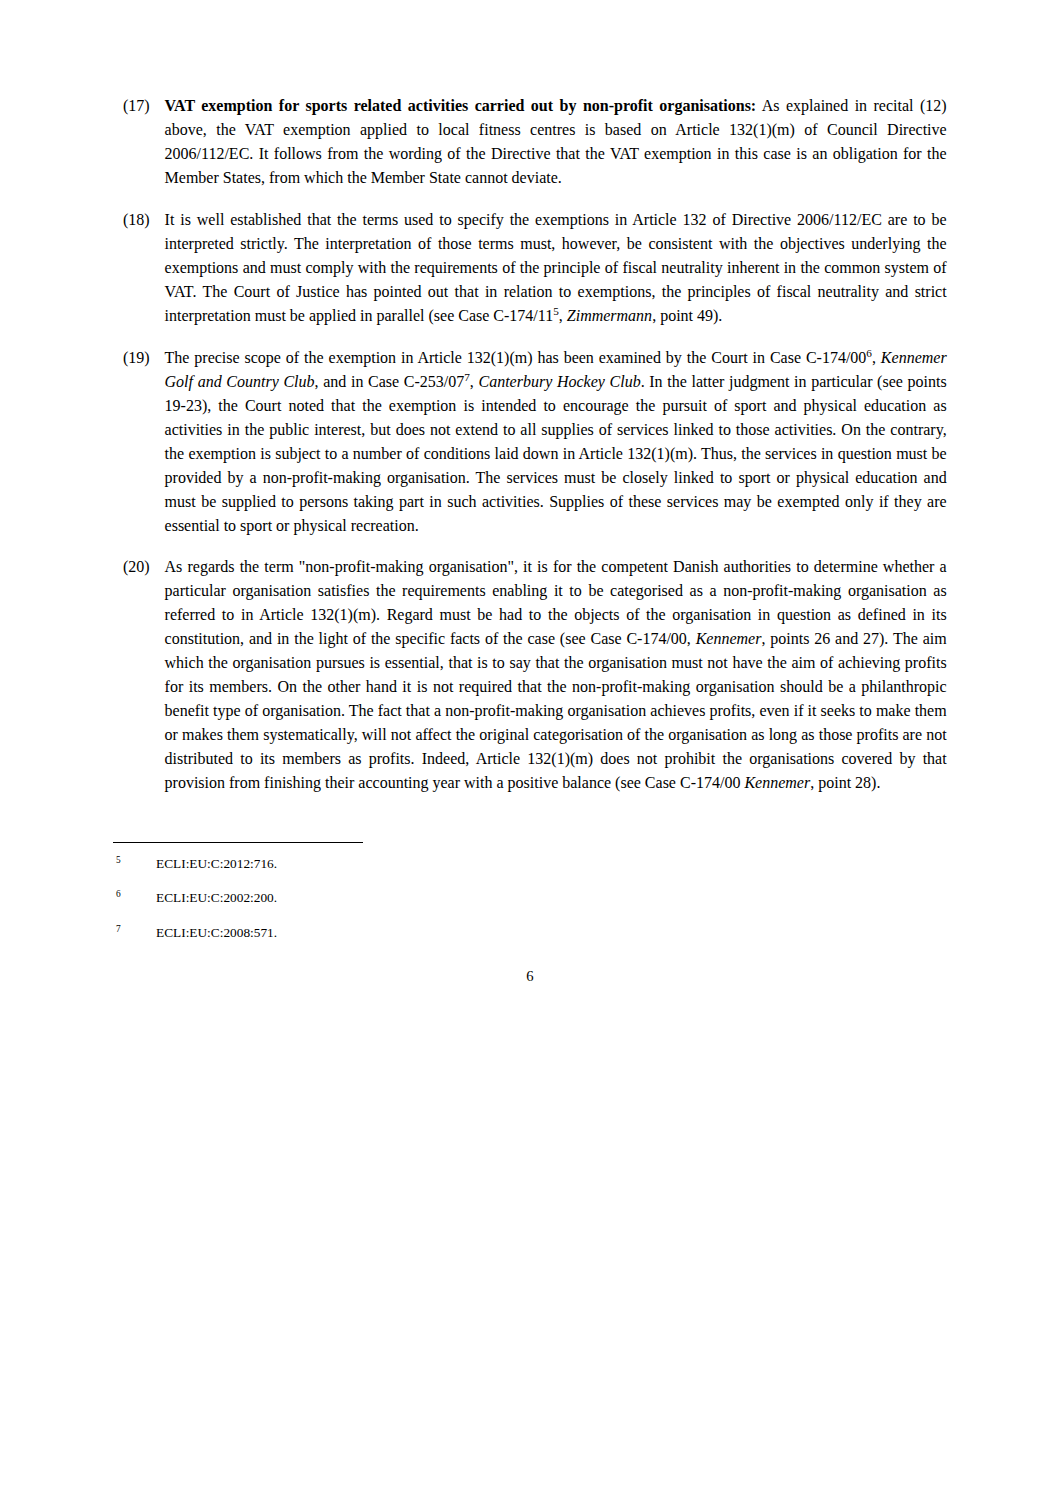(17)
VAT exemption for sports related activities carried out by non-profit organisations: As explained in recital (12) above, the VAT exemption applied to local fitness centres is based on Article 132(1)(m) of Council Directive 2006/112/EC. It follows from the wording of the Directive that the VAT exemption in this case is an obligation for the Member States, from which the Member State cannot deviate.
(18)
It is well established that the terms used to specify the exemptions in Article 132 of Directive 2006/112/EC are to be interpreted strictly. The interpretation of those terms must, however, be consistent with the objectives underlying the exemptions and must comply with the requirements of the principle of fiscal neutrality inherent in the common system of VAT. The Court of Justice has pointed out that in relation to exemptions, the principles of fiscal neutrality and strict interpretation must be applied in parallel (see Case C-174/115, Zimmermann, point 49).
(19)
The precise scope of the exemption in Article 132(1)(m) has been examined by the Court in Case C-174/006, Kennemer Golf and Country Club, and in Case C-253/077, Canterbury Hockey Club. In the latter judgment in particular (see points 19-23), the Court noted that the exemption is intended to encourage the pursuit of sport and physical education as activities in the public interest, but does not extend to all supplies of services linked to those activities. On the contrary, the exemption is subject to a number of conditions laid down in Article 132(1)(m). Thus, the services in question must be provided by a non-profit-making organisation. The services must be closely linked to sport or physical education and must be supplied to persons taking part in such activities. Supplies of these services may be exempted only if they are essential to sport or physical recreation.
(20)
As regards the term "non-profit-making organisation", it is for the competent Danish authorities to determine whether a particular organisation satisfies the requirements enabling it to be categorised as a non-profit-making organisation as referred to in Article 132(1)(m). Regard must be had to the objects of the organisation in question as defined in its constitution, and in the light of the specific facts of the case (see Case C-174/00, Kennemer, points 26 and 27). The aim which the organisation pursues is essential, that is to say that the organisation must not have the aim of achieving profits for its members. On the other hand it is not required that the non-profit-making organisation should be a philanthropic benefit type of organisation. The fact that a non-profit-making organisation achieves profits, even if it seeks to make them or makes them systematically, will not affect the original categorisation of the organisation as long as those profits are not distributed to its members as profits. Indeed, Article 132(1)(m) does not prohibit the organisations covered by that provision from finishing their accounting year with a positive balance (see Case C-174/00 Kennemer, point 28).
5
ECLI:EU:C:2012:716.
6
ECLI:EU:C:2002:200.
7
ECLI:EU:C:2008:571.
6